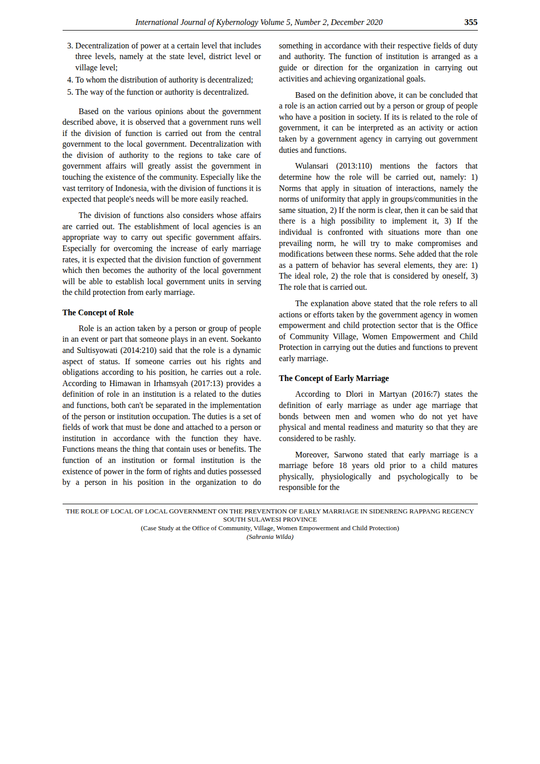International Journal of Kybernology Volume 5, Number 2, December 2020 355
Decentralization of power at a certain level that includes three levels, namely at the state level, district level or village level;
To whom the distribution of authority is decentralized;
The way of the function or authority is decentralized.
Based on the various opinions about the government described above, it is observed that a government runs well if the division of function is carried out from the central government to the local government. Decentralization with the division of authority to the regions to take care of government affairs will greatly assist the government in touching the existence of the community. Especially like the vast territory of Indonesia, with the division of functions it is expected that people's needs will be more easily reached.
The division of functions also considers whose affairs are carried out. The establishment of local agencies is an appropriate way to carry out specific government affairs. Especially for overcoming the increase of early marriage rates, it is expected that the division function of government which then becomes the authority of the local government will be able to establish local government units in serving the child protection from early marriage.
The Concept of Role
Role is an action taken by a person or group of people in an event or part that someone plays in an event. Soekanto and Sultisyowati (2014:210) said that the role is a dynamic aspect of status. If someone carries out his rights and obligations according to his position, he carries out a role. According to Himawan in Irhamsyah (2017:13) provides a definition of role in an institution is a related to the duties and functions, both can't be separated in the implementation of the person or institution occupation. The duties is a set of fields of work that must be done and attached to a person or institution in accordance with the function they have. Functions means the thing that contain uses or benefits. The function of an institution or formal institution is the existence of power in the form of rights and duties possessed by a person in his position in the organization to do something in accordance with their respective fields of duty and authority. The function of institution is arranged as a guide or direction for the organization in carrying out activities and achieving organizational goals.
Based on the definition above, it can be concluded that a role is an action carried out by a person or group of people who have a position in society. If its is related to the role of government, it can be interpreted as an activity or action taken by a government agency in carrying out government duties and functions.
Wulansari (2013:110) mentions the factors that determine how the role will be carried out, namely: 1) Norms that apply in situation of interactions, namely the norms of uniformity that apply in groups/communities in the same situation, 2) If the norm is clear, then it can be said that there is a high possibility to implement it, 3) If the individual is confronted with situations more than one prevailing norm, he will try to make compromises and modifications between these norms. Sehe added that the role as a pattern of behavior has several elements, they are: 1) The ideal role, 2) the role that is considered by oneself, 3) The role that is carried out.
The explanation above stated that the role refers to all actions or efforts taken by the government agency in women empowerment and child protection sector that is the Office of Community Village, Women Empowerment and Child Protection in carrying out the duties and functions to prevent early marriage.
The Concept of Early Marriage
According to Dlori in Martyan (2016:7) states the definition of early marriage as under age marriage that bonds between men and women who do not yet have physical and mental readiness and maturity so that they are considered to be rashly.
Moreover, Sarwono stated that early marriage is a marriage before 18 years old prior to a child matures physically, physiologically and psychologically to be responsible for the
THE ROLE OF LOCAL OF LOCAL GOVERNMENT ON THE PREVENTION OF EARLY MARRIAGE IN SIDENRENG RAPPANG REGENCY SOUTH SULAWESI PROVINCE
(Case Study at the Office of Community, Village, Women Empowerment and Child Protection)
(Sahrania Wilda)